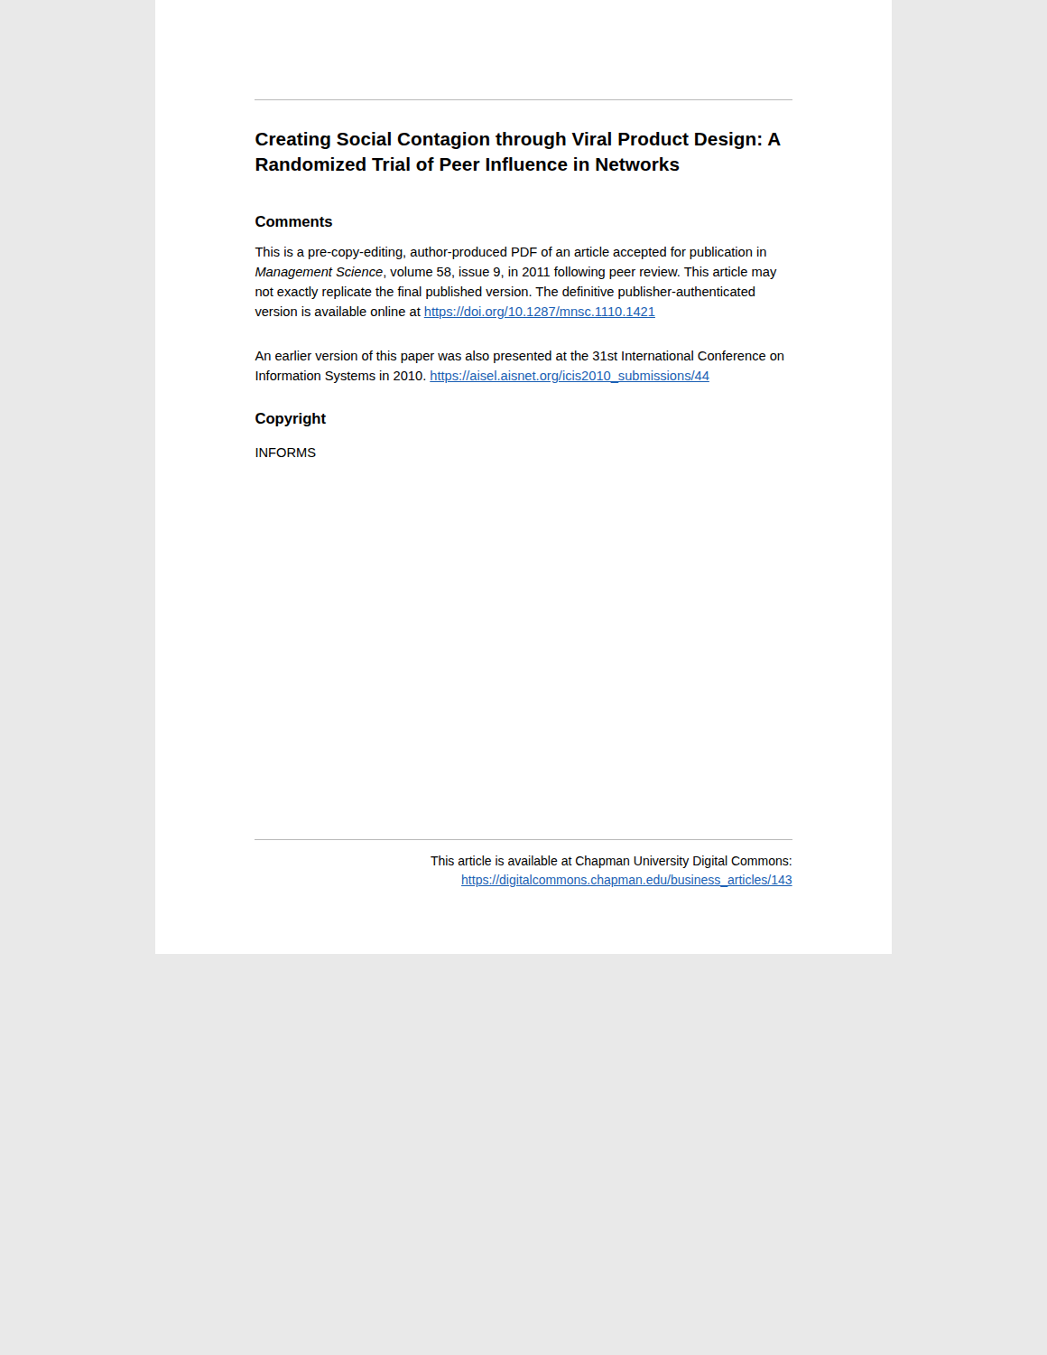Creating Social Contagion through Viral Product Design: A Randomized Trial of Peer Influence in Networks
Comments
This is a pre-copy-editing, author-produced PDF of an article accepted for publication in Management Science, volume 58, issue 9, in 2011 following peer review. This article may not exactly replicate the final published version. The definitive publisher-authenticated version is available online at https://doi.org/10.1287/mnsc.1110.1421
An earlier version of this paper was also presented at the 31st International Conference on Information Systems in 2010. https://aisel.aisnet.org/icis2010_submissions/44
Copyright
INFORMS
This article is available at Chapman University Digital Commons: https://digitalcommons.chapman.edu/business_articles/143